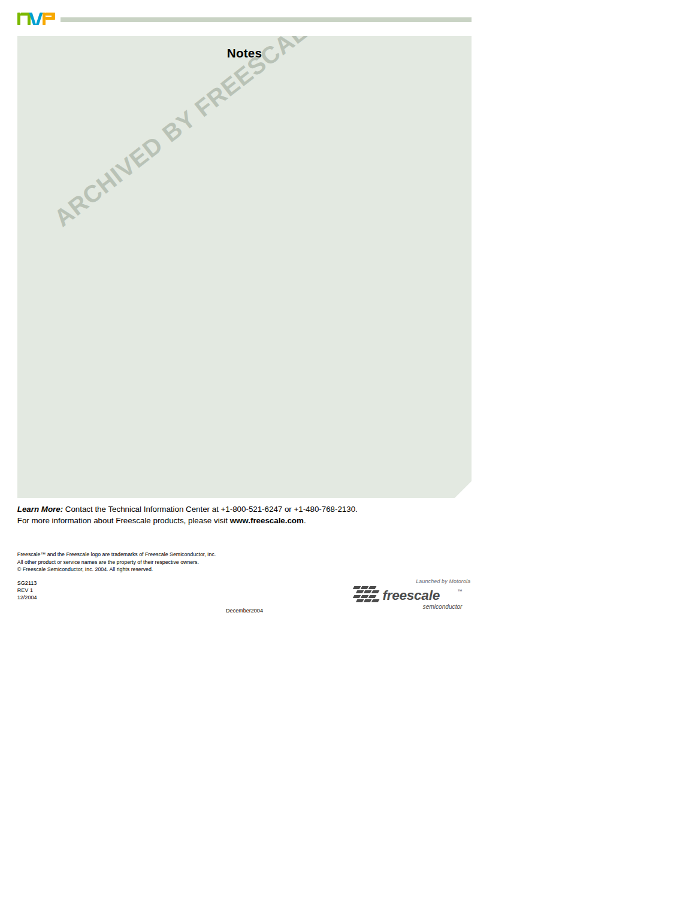Notes
ARCHIVED BY FREESCALE SEMICONDUCTOR INC.
Learn More: Contact the Technical Information Center at +1-800-521-6247 or +1-480-768-2130.
For more information about Freescale products, please visit www.freescale.com.
Freescale™ and the Freescale logo are trademarks of Freescale Semiconductor, Inc.
All other product or service names are the property of their respective owners.
© Freescale Semiconductor, Inc. 2004. All rights reserved.
SG2113
REV 1
12/2004
December2004
Launched by Motorola
freescale
™
semiconductor